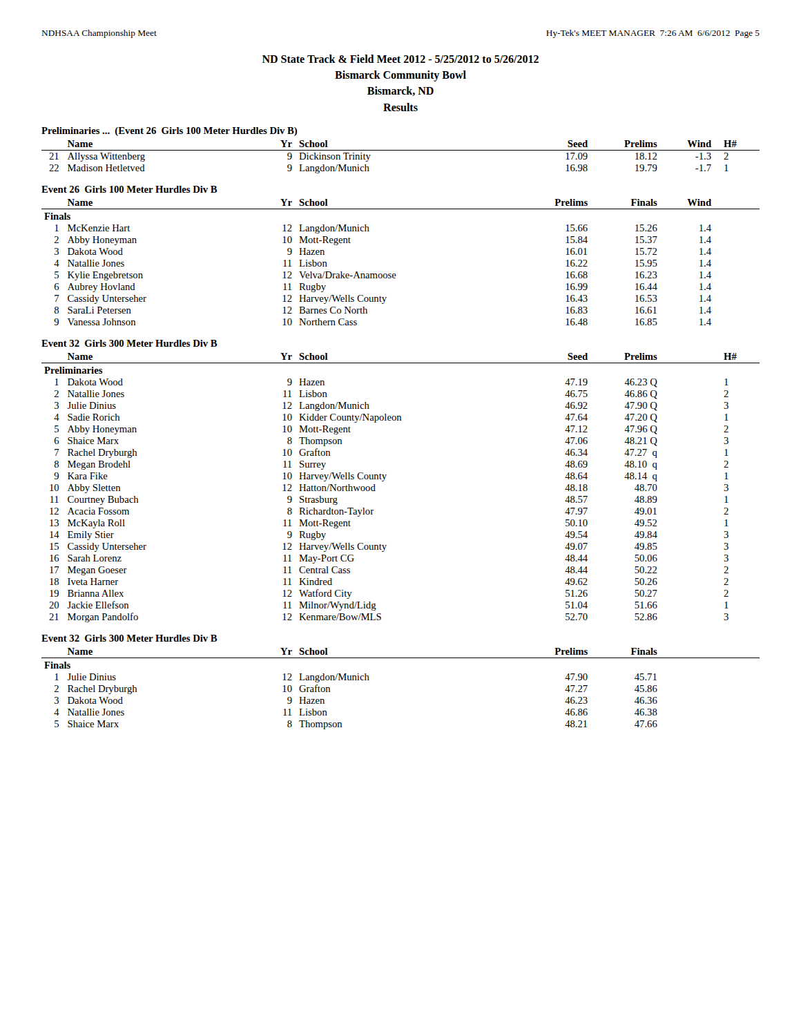NDHSAA Championship Meet
Hy-Tek's MEET MANAGER 7:26 AM 6/6/2012 Page 5
ND State Track & Field Meet 2012 - 5/25/2012 to 5/26/2012 Bismarck Community Bowl Bismarck, ND Results
Preliminaries ... (Event 26 Girls 100 Meter Hurdles Div B)
| | Name | Yr | School | Seed | Prelims | Wind | H# |
| --- | --- | --- | --- | --- | --- | --- | --- |
| 21 | Allyssa Wittenberg | 9 | Dickinson Trinity | 17.09 | 18.12 | -1.3 | 2 |
| 22 | Madison Hetletved | 9 | Langdon/Munich | 16.98 | 19.79 | -1.7 | 1 |
Event 26 Girls 100 Meter Hurdles Div B
| | Name | Yr | School | Prelims | Finals | Wind | |
| --- | --- | --- | --- | --- | --- | --- | --- |
| Finals |
| 1 | McKenzie Hart | 12 | Langdon/Munich | 15.66 | 15.26 | 1.4 | |
| 2 | Abby Honeyman | 10 | Mott-Regent | 15.84 | 15.37 | 1.4 | |
| 3 | Dakota Wood | 9 | Hazen | 16.01 | 15.72 | 1.4 | |
| 4 | Natallie Jones | 11 | Lisbon | 16.22 | 15.95 | 1.4 | |
| 5 | Kylie Engebretson | 12 | Velva/Drake-Anamoose | 16.68 | 16.23 | 1.4 | |
| 6 | Aubrey Hovland | 11 | Rugby | 16.99 | 16.44 | 1.4 | |
| 7 | Cassidy Unterseher | 12 | Harvey/Wells County | 16.43 | 16.53 | 1.4 | |
| 8 | SaraLi Petersen | 12 | Barnes Co North | 16.83 | 16.61 | 1.4 | |
| 9 | Vanessa Johnson | 10 | Northern Cass | 16.48 | 16.85 | 1.4 | |
Event 32 Girls 300 Meter Hurdles Div B
| | Name | Yr | School | Seed | Prelims | | H# |
| --- | --- | --- | --- | --- | --- | --- | --- |
| Preliminaries |
| 1 | Dakota Wood | 9 | Hazen | 47.19 | 46.23 Q | | 1 |
| 2 | Natallie Jones | 11 | Lisbon | 46.75 | 46.86 Q | | 2 |
| 3 | Julie Dinius | 12 | Langdon/Munich | 46.92 | 47.90 Q | | 3 |
| 4 | Sadie Rorich | 10 | Kidder County/Napoleon | 47.64 | 47.20 Q | | 1 |
| 5 | Abby Honeyman | 10 | Mott-Regent | 47.12 | 47.96 Q | | 2 |
| 6 | Shaice Marx | 8 | Thompson | 47.06 | 48.21 Q | | 3 |
| 7 | Rachel Dryburgh | 10 | Grafton | 46.34 | 47.27 q | | 1 |
| 8 | Megan Brodehl | 11 | Surrey | 48.69 | 48.10 q | | 2 |
| 9 | Kara Fike | 10 | Harvey/Wells County | 48.64 | 48.14 q | | 1 |
| 10 | Abby Sletten | 12 | Hatton/Northwood | 48.18 | 48.70 | | 3 |
| 11 | Courtney Bubach | 9 | Strasburg | 48.57 | 48.89 | | 1 |
| 12 | Acacia Fossom | 8 | Richardton-Taylor | 47.97 | 49.01 | | 2 |
| 13 | McKayla Roll | 11 | Mott-Regent | 50.10 | 49.52 | | 1 |
| 14 | Emily Stier | 9 | Rugby | 49.54 | 49.84 | | 3 |
| 15 | Cassidy Unterseher | 12 | Harvey/Wells County | 49.07 | 49.85 | | 3 |
| 16 | Sarah Lorenz | 11 | May-Port CG | 48.44 | 50.06 | | 3 |
| 17 | Megan Goeser | 11 | Central Cass | 48.44 | 50.22 | | 2 |
| 18 | Iveta Harner | 11 | Kindred | 49.62 | 50.26 | | 2 |
| 19 | Brianna Allex | 12 | Watford City | 51.26 | 50.27 | | 2 |
| 20 | Jackie Ellefson | 11 | Milnor/Wynd/Lidg | 51.04 | 51.66 | | 1 |
| 21 | Morgan Pandolfo | 12 | Kenmare/Bow/MLS | 52.70 | 52.86 | | 3 |
Event 32 Girls 300 Meter Hurdles Div B
| | Name | Yr | School | Prelims | Finals | | |
| --- | --- | --- | --- | --- | --- | --- | --- |
| Finals |
| 1 | Julie Dinius | 12 | Langdon/Munich | 47.90 | 45.71 | | |
| 2 | Rachel Dryburgh | 10 | Grafton | 47.27 | 45.86 | | |
| 3 | Dakota Wood | 9 | Hazen | 46.23 | 46.36 | | |
| 4 | Natallie Jones | 11 | Lisbon | 46.86 | 46.38 | | |
| 5 | Shaice Marx | 8 | Thompson | 48.21 | 47.66 | | |